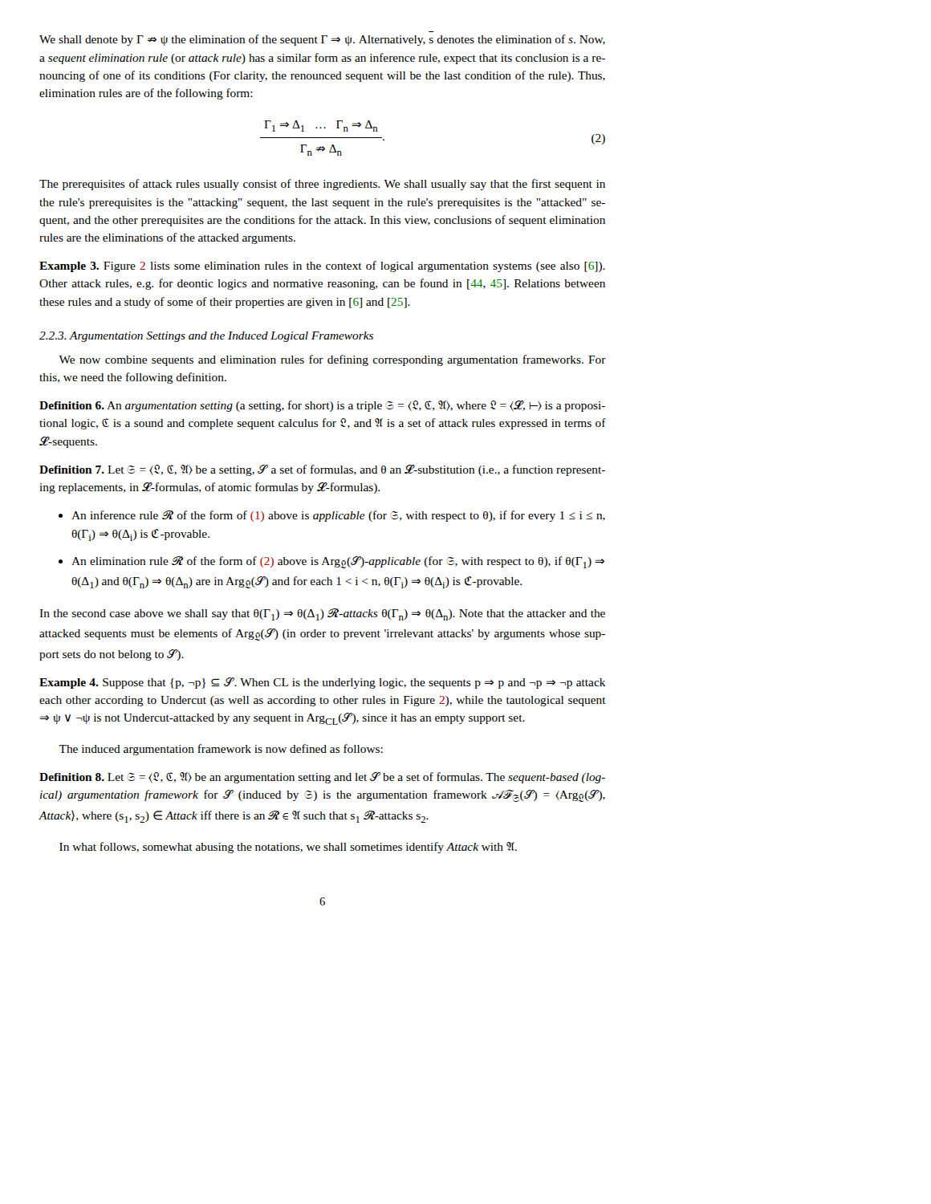We shall denote by Γ ⇏ ψ the elimination of the sequent Γ ⇒ ψ. Alternatively, s denotes the elimination of s. Now, a sequent elimination rule (or attack rule) has a similar form as an inference rule, expect that its conclusion is a renouncing of one of its conditions (For clarity, the renounced sequent will be the last condition of the rule). Thus, elimination rules are of the following form:
Γ1 ⇒ Δ1 … Γn ⇒ Δn Γn ⇏ Δn . (2)
The prerequisites of attack rules usually consist of three ingredients. We shall usually say that the first sequent in the rule's prerequisites is the "attacking" sequent, the last sequent in the rule's prerequisites is the "attacked" sequent, and the other prerequisites are the conditions for the attack. In this view, conclusions of sequent elimination rules are the eliminations of the attacked arguments.
Example 3. Figure 2 lists some elimination rules in the context of logical argumentation systems (see also [6]). Other attack rules, e.g. for deontic logics and normative reasoning, can be found in [44, 45]. Relations between these rules and a study of some of their properties are given in [6] and [25].
2.2.3. Argumentation Settings and the Induced Logical Frameworks
We now combine sequents and elimination rules for defining corresponding argumentation frameworks. For this, we need the following definition.
Definition 6. An argumentation setting (a setting, for short) is a triple 𝔖 = ⟨𝔏, ℭ, 𝔄⟩, where 𝔏 = ⟨𝓛, ⊢⟩ is a propositional logic, ℭ is a sound and complete sequent calculus for 𝔏, and 𝔄 is a set of attack rules expressed in terms of 𝓛-sequents.
Definition 7. Let 𝔖 = ⟨𝔏, ℭ, 𝔄⟩ be a setting, 𝒮 a set of formulas, and θ an 𝓛-substitution (i.e., a function representing replacements, in 𝓛-formulas, of atomic formulas by 𝓛-formulas).
An inference rule 𝓡 of the form of (1) above is applicable (for 𝔖, with respect to θ), if for every 1 ≤ i ≤ n, θ(Γi) ⇒ θ(Δi) is ℭ-provable.
An elimination rule 𝓡 of the form of (2) above is Arg𝔏(𝒮)-applicable (for 𝔖, with respect to θ), if θ(Γ1) ⇒ θ(Δ1) and θ(Γn) ⇒ θ(Δn) are in Arg𝔏(𝒮) and for each 1 < i < n, θ(Γi) ⇒ θ(Δi) is ℭ-provable.
In the second case above we shall say that θ(Γ1) ⇒ θ(Δ1) 𝓡-attacks θ(Γn) ⇒ θ(Δn). Note that the attacker and the attacked sequents must be elements of Arg𝔏(𝒮) (in order to prevent 'irrelevant attacks' by arguments whose support sets do not belong to 𝒮).
Example 4. Suppose that {p, ¬p} ⊆ 𝒮. When CL is the underlying logic, the sequents p ⇒ p and ¬p ⇒ ¬p attack each other according to Undercut (as well as according to other rules in Figure 2), while the tautological sequent ⇒ ψ ∨ ¬ψ is not Undercut-attacked by any sequent in ArgCL(𝒮), since it has an empty support set.
The induced argumentation framework is now defined as follows:
Definition 8. Let 𝔖 = ⟨𝔏, ℭ, 𝔄⟩ be an argumentation setting and let 𝒮 be a set of formulas. The sequent-based (logical) argumentation framework for 𝒮 (induced by 𝔖) is the argumentation framework 𝒜ℱ𝔖(𝒮) = ⟨Arg𝔏(𝒮), Attack⟩, where (s1, s2) ∈ Attack iff there is an 𝓡 ∈ 𝔄 such that s1 𝓡-attacks s2.
In what follows, somewhat abusing the notations, we shall sometimes identify Attack with 𝔄.
6